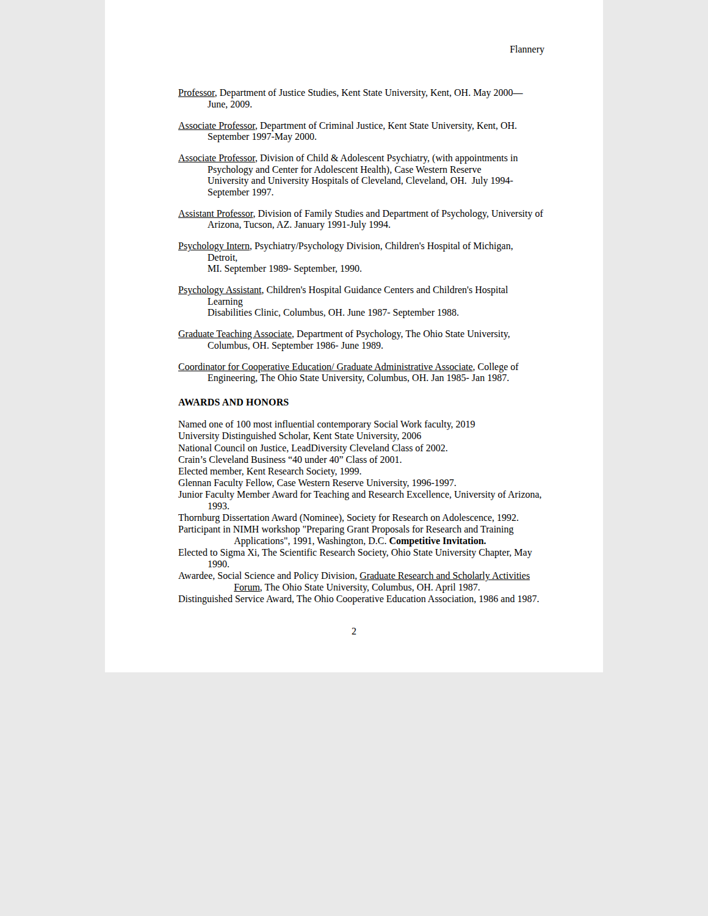Flannery
Professor, Department of Justice Studies, Kent State University, Kent, OH. May 2000—
June, 2009.
Associate Professor, Department of Criminal Justice, Kent State University, Kent, OH.
September 1997-May 2000.
Associate Professor, Division of Child & Adolescent Psychiatry, (with appointments in
Psychology and Center for Adolescent Health), Case Western Reserve
University and University Hospitals of Cleveland, Cleveland, OH. July 1994-
September 1997.
Assistant Professor, Division of Family Studies and Department of Psychology, University of
Arizona, Tucson, AZ. January 1991-July 1994.
Psychology Intern, Psychiatry/Psychology Division, Children's Hospital of Michigan, Detroit,
MI. September 1989- September, 1990.
Psychology Assistant, Children's Hospital Guidance Centers and Children's Hospital Learning
Disabilities Clinic, Columbus, OH. June 1987- September 1988.
Graduate Teaching Associate, Department of Psychology, The Ohio State University,
Columbus, OH. September 1986- June 1989.
Coordinator for Cooperative Education/ Graduate Administrative Associate, College of
Engineering, The Ohio State University, Columbus, OH. Jan 1985- Jan 1987.
AWARDS AND HONORS
Named one of 100 most influential contemporary Social Work faculty, 2019
University Distinguished Scholar, Kent State University, 2006
National Council on Justice, LeadDiversity Cleveland Class of 2002.
Crain’s Cleveland Business “40 under 40” Class of 2001.
Elected member, Kent Research Society, 1999.
Glennan Faculty Fellow, Case Western Reserve University, 1996-1997.
Junior Faculty Member Award for Teaching and Research Excellence, University of Arizona, 1993.
Thornburg Dissertation Award (Nominee), Society for Research on Adolescence, 1992.
Participant in NIMH workshop "Preparing Grant Proposals for Research and Training
Applications", 1991, Washington, D.C. Competitive Invitation.
Elected to Sigma Xi, The Scientific Research Society, Ohio State University Chapter, May 1990.
Awardee, Social Science and Policy Division, Graduate Research and Scholarly Activities
Forum, The Ohio State University, Columbus, OH. April 1987.
Distinguished Service Award, The Ohio Cooperative Education Association, 1986 and 1987.
2